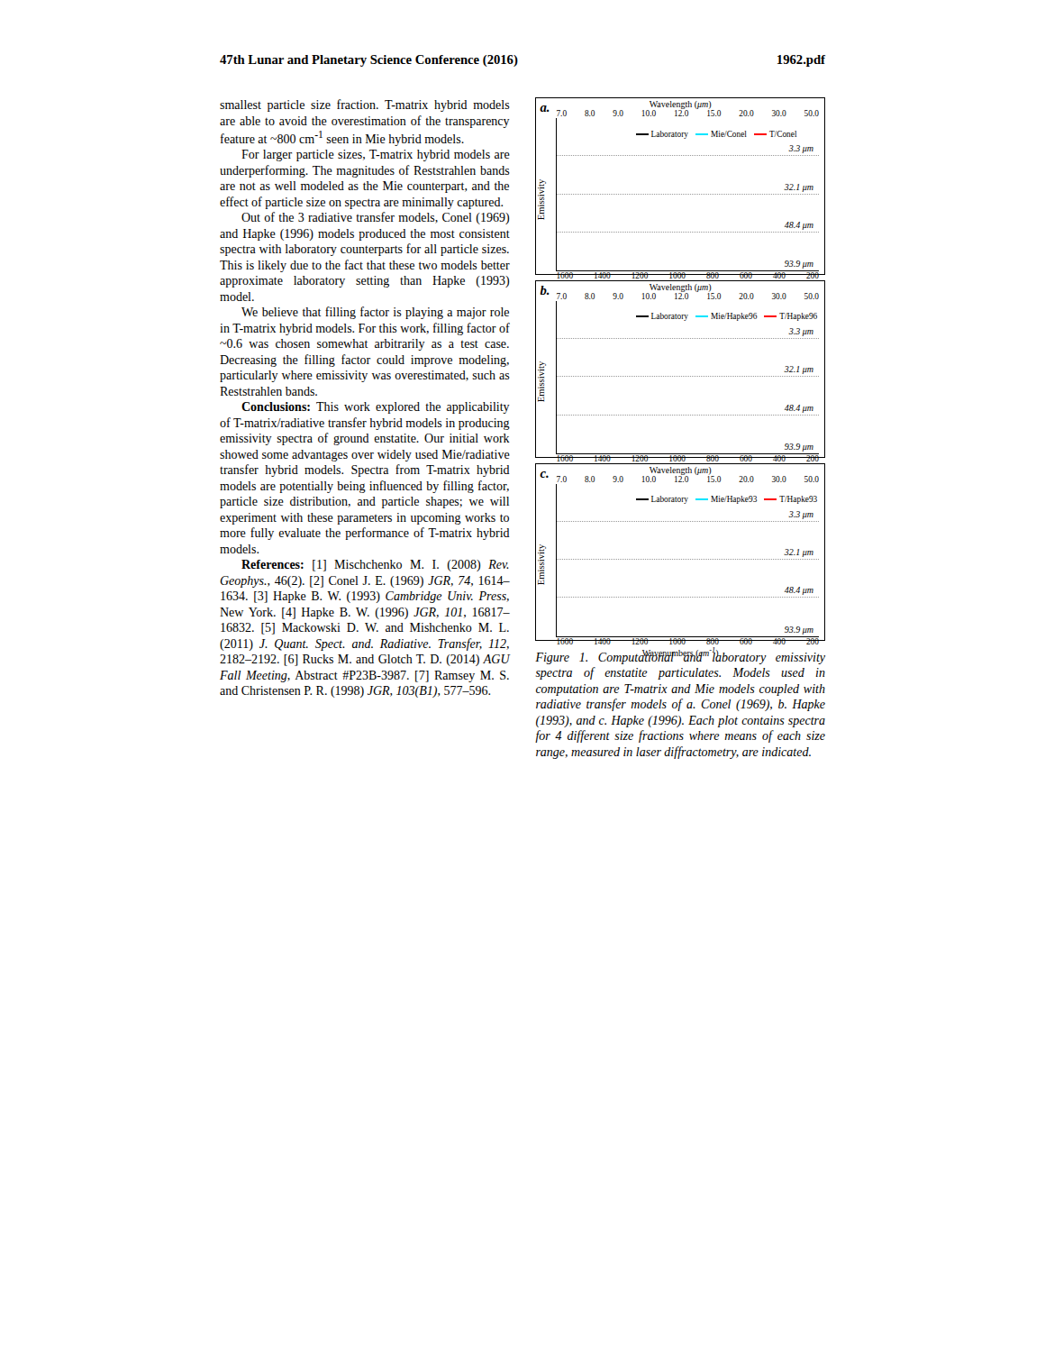47th Lunar and Planetary Science Conference (2016)
1962.pdf
smallest particle size fraction. T-matrix hybrid models are able to avoid the overestimation of the transparency feature at ~800 cm-1 seen in Mie hybrid models.
For larger particle sizes, T-matrix hybrid models are underperforming. The magnitudes of Reststrahlen bands are not as well modeled as the Mie counterpart, and the effect of particle size on spectra are minimally captured.
Out of the 3 radiative transfer models, Conel (1969) and Hapke (1996) models produced the most consistent spectra with laboratory counterparts for all particle sizes. This is likely due to the fact that these two models better approximate laboratory setting than Hapke (1993) model.
We believe that filling factor is playing a major role in T-matrix hybrid models. For this work, filling factor of ~0.6 was chosen somewhat arbitrarily as a test case. Decreasing the filling factor could improve modeling, particularly where emissivity was overestimated, such as Reststrahlen bands.
Conclusions: This work explored the applicability of T-matrix/radiative transfer hybrid models in producing emissivity spectra of ground enstatite. Our initial work showed some advantages over widely used Mie/radiative transfer hybrid models. Spectra from T-matrix hybrid models are potentially being influenced by filling factor, particle size distribution, and particle shapes; we will experiment with these parameters in upcoming works to more fully evaluate the performance of T-matrix hybrid models.
References: [1] Mischchenko M. I. (2008) Rev. Geophys., 46(2). [2] Conel J. E. (1969) JGR, 74, 1614–1634. [3] Hapke B. W. (1993) Cambridge Univ. Press, New York. [4] Hapke B. W. (1996) JGR, 101, 16817–16832. [5] Mackowski D. W. and Mishchenko M. L. (2011) J. Quant. Spect. and. Radiative. Transfer, 112, 2182–2192. [6] Rucks M. and Glotch T. D. (2014) AGU Fall Meeting, Abstract #P23B-3987. [7] Ramsey M. S. and Christensen P. R. (1998) JGR, 103(B1), 577–596.
a.
Wavelength (μm)
7.08.09.010.012.015.020.030.050.0
Emissivity
Laboratory Mie/Conel T/Conel
3.3 μm
32.1 μm
48.4 μm
93.9 μm
1600140012001000800600400200
Wavenumbers (cm-1)
b.
Wavelength (μm)
7.08.09.010.012.015.020.030.050.0
Emissivity
Laboratory Mie/Hapke96 T/Hapke96
3.3 μm
32.1 μm
48.4 μm
93.9 μm
1600140012001000800600400200
Wavenumbers (cm-1)
c.
Wavelength (μm)
7.08.09.010.012.015.020.030.050.0
Emissivity
Laboratory Mie/Hapke93 T/Hapke93
3.3 μm
32.1 μm
48.4 μm
93.9 μm
1600140012001000800600400200
Wavenumbers (cm-1)
Figure 1. Computational and laboratory emissivity spectra of enstatite particulates. Models used in computation are T-matrix and Mie models coupled with radiative transfer models of a. Conel (1969), b. Hapke (1993), and c. Hapke (1996). Each plot contains spectra for 4 different size fractions where means of each size range, measured in laser diffractometry, are indicated.